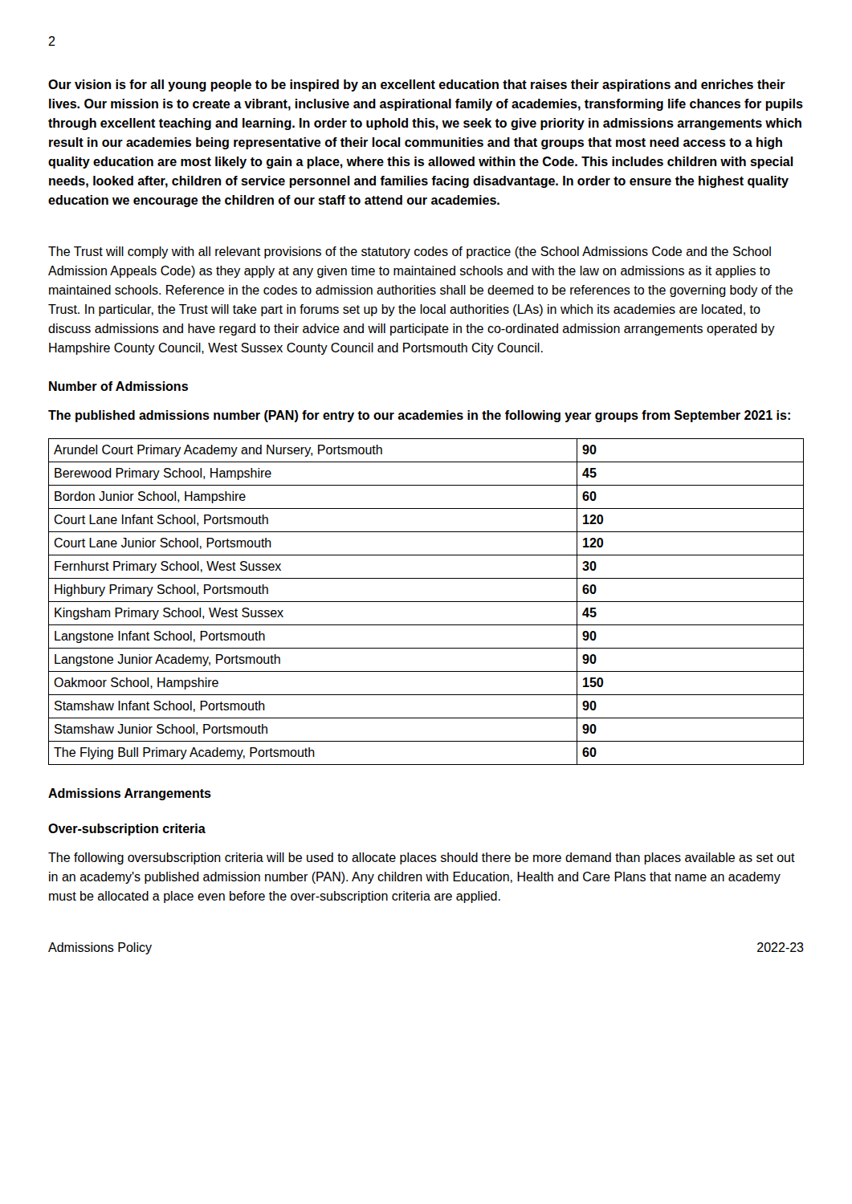2
Our vision is for all young people to be inspired by an excellent education that raises their aspirations and enriches their lives. Our mission is to create a vibrant, inclusive and aspirational family of academies, transforming life chances for pupils through excellent teaching and learning. In order to uphold this, we seek to give priority in admissions arrangements which result in our academies being representative of their local communities and that groups that most need access to a high quality education are most likely to gain a place, where this is allowed within the Code. This includes children with special needs, looked after, children of service personnel and families facing disadvantage. In order to ensure the highest quality education we encourage the children of our staff to attend our academies.
The Trust will comply with all relevant provisions of the statutory codes of practice (the School Admissions Code and the School Admission Appeals Code) as they apply at any given time to maintained schools and with the law on admissions as it applies to maintained schools. Reference in the codes to admission authorities shall be deemed to be references to the governing body of the Trust. In particular, the Trust will take part in forums set up by the local authorities (LAs) in which its academies are located, to discuss admissions and have regard to their advice and will participate in the co-ordinated admission arrangements operated by Hampshire County Council, West Sussex County Council and Portsmouth City Council.
Number of Admissions
The published admissions number (PAN) for entry to our academies in the following year groups from September 2021 is:
| Arundel Court Primary Academy and Nursery, Portsmouth | 90 |
| Berewood Primary School, Hampshire | 45 |
| Bordon Junior School, Hampshire | 60 |
| Court Lane Infant School, Portsmouth | 120 |
| Court Lane Junior School, Portsmouth | 120 |
| Fernhurst Primary School, West Sussex | 30 |
| Highbury Primary School, Portsmouth | 60 |
| Kingsham Primary School, West Sussex | 45 |
| Langstone Infant School, Portsmouth | 90 |
| Langstone Junior Academy, Portsmouth | 90 |
| Oakmoor School, Hampshire | 150 |
| Stamshaw Infant School, Portsmouth | 90 |
| Stamshaw Junior School, Portsmouth | 90 |
| The Flying Bull Primary Academy, Portsmouth | 60 |
Admissions Arrangements
Over-subscription criteria
The following oversubscription criteria will be used to allocate places should there be more demand than places available as set out in an academy's published admission number (PAN). Any children with Education, Health and Care Plans that name an academy must be allocated a place even before the over-subscription criteria are applied.
Admissions Policy 2022-23